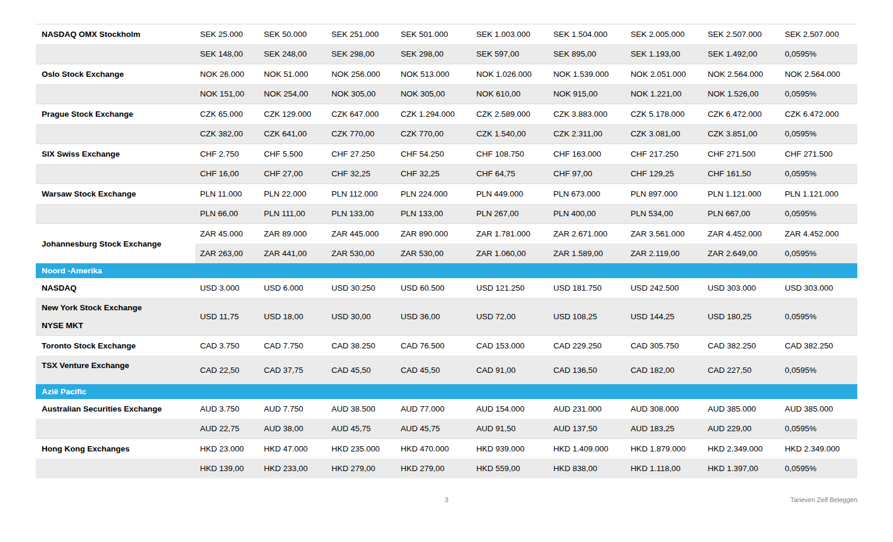| NASDAQ OMX Stockholm | SEK 25.000 | SEK 50.000 | SEK 251.000 | SEK 501.000 | SEK 1.003.000 | SEK 1.504.000 | SEK 2.005.000 | SEK 2.507.000 | SEK 2.507.000 |
| | SEK 148,00 | SEK 248,00 | SEK 298,00 | SEK 298,00 | SEK 597,00 | SEK 895,00 | SEK 1.193,00 | SEK 1.492,00 | 0,0595% |
| Oslo Stock Exchange | NOK 26.000 | NOK 51.000 | NOK 256.000 | NOK 513.000 | NOK 1.026.000 | NOK 1.539.000 | NOK 2.051.000 | NOK 2.564.000 | NOK 2.564.000 |
| | NOK 151,00 | NOK 254,00 | NOK 305,00 | NOK 305,00 | NOK 610,00 | NOK 915,00 | NOK 1.221,00 | NOK 1.526,00 | 0,0595% |
| Prague Stock Exchange | CZK 65.000 | CZK 129.000 | CZK 647.000 | CZK 1.294.000 | CZK 2.589.000 | CZK 3.883.000 | CZK 5.178.000 | CZK 6.472.000 | CZK 6.472.000 |
| | CZK 382,00 | CZK 641,00 | CZK 770,00 | CZK 770,00 | CZK 1.540,00 | CZK 2.311,00 | CZK 3.081,00 | CZK 3.851,00 | 0,0595% |
| SIX Swiss Exchange | CHF 2.750 | CHF 5.500 | CHF 27.250 | CHF 54.250 | CHF 108.750 | CHF 163.000 | CHF 217.250 | CHF 271.500 | CHF 271.500 |
| | CHF 16,00 | CHF 27,00 | CHF 32,25 | CHF 32,25 | CHF 64,75 | CHF 97,00 | CHF 129,25 | CHF 161,50 | 0,0595% |
| Warsaw Stock Exchange | PLN 11.000 | PLN 22.000 | PLN 112.000 | PLN 224.000 | PLN 449.000 | PLN 673.000 | PLN 897.000 | PLN 1.121.000 | PLN 1.121.000 |
| | PLN 66,00 | PLN 111,00 | PLN 133,00 | PLN 133,00 | PLN 267,00 | PLN 400,00 | PLN 534,00 | PLN 667,00 | 0,0595% |
| Johannesburg Stock Exchange | ZAR 45.000 | ZAR 89.000 | ZAR 445.000 | ZAR 890.000 | ZAR 1.781.000 | ZAR 2.671.000 | ZAR 3.561.000 | ZAR 4.452.000 | ZAR 4.452.000 |
| ZAR 263,00 | ZAR 441,00 | ZAR 530,00 | ZAR 530,00 | ZAR 1.060,00 | ZAR 1.589,00 | ZAR 2.119,00 | ZAR 2.649,00 | 0,0595% |
| Noord -Amerika |
| NASDAQ | USD 3.000 | USD 6.000 | USD 30.250 | USD 60.500 | USD 121.250 | USD 181.750 | USD 242.500 | USD 303.000 | USD 303.000 |
| New York Stock Exchange NYSE MKT | USD 11,75 | USD 18,00 | USD 30,00 | USD 36,00 | USD 72,00 | USD 108,25 | USD 144,25 | USD 180,25 | 0,0595% |
| Toronto Stock Exchange | CAD 3.750 | CAD 7.750 | CAD 38.250 | CAD 76.500 | CAD 153.000 | CAD 229.250 | CAD 305.750 | CAD 382.250 | CAD 382.250 |
| TSX Venture Exchange | CAD 22,50 | CAD 37,75 | CAD 45,50 | CAD 45,50 | CAD 91,00 | CAD 136,50 | CAD 182,00 | CAD 227,50 | 0,0595% |
| Azië Pacific |
| Australian Securities Exchange | AUD 3.750 | AUD 7.750 | AUD 38.500 | AUD 77.000 | AUD 154.000 | AUD 231.000 | AUD 308.000 | AUD 385.000 | AUD 385.000 |
| | AUD 22,75 | AUD 38,00 | AUD 45,75 | AUD 45,75 | AUD 91,50 | AUD 137,50 | AUD 183,25 | AUD 229,00 | 0,0595% |
| Hong Kong Exchanges | HKD 23.000 | HKD 47.000 | HKD 235.000 | HKD 470.000 | HKD 939.000 | HKD 1.409.000 | HKD 1.879.000 | HKD 2.349.000 | HKD 2.349.000 |
| | HKD 139,00 | HKD 233,00 | HKD 279,00 | HKD 279,00 | HKD 559,00 | HKD 838,00 | HKD 1.118,00 | HKD 1.397,00 | 0,0595% |
3 Tarieven Zelf Beleggen